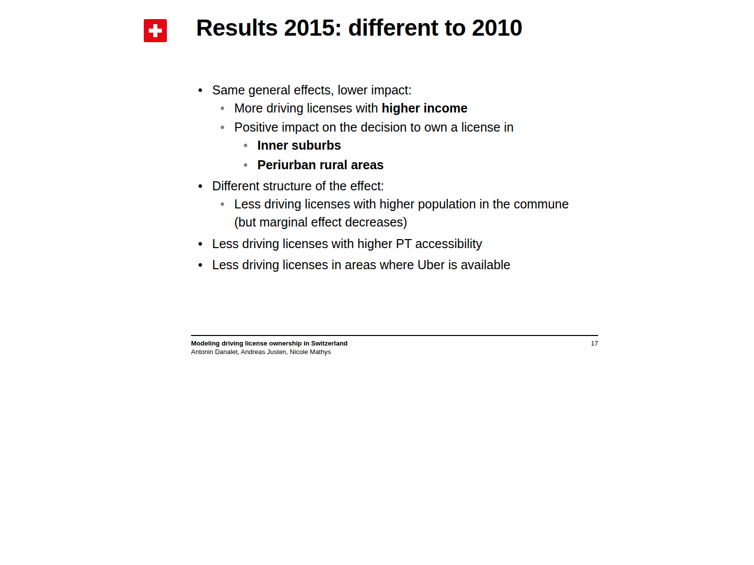Results 2015: different to 2010
Same general effects, lower impact:
More driving licenses with higher income
Positive impact on the decision to own a license in
Inner suburbs
Periurban rural areas
Different structure of the effect:
Less driving licenses with higher population in the commune (but marginal effect decreases)
Less driving licenses with higher PT accessibility
Less driving licenses in areas where Uber is available
17
Modeling driving license ownership in Switzerland
Antonin Danalet, Andreas Justen, Nicole Mathys